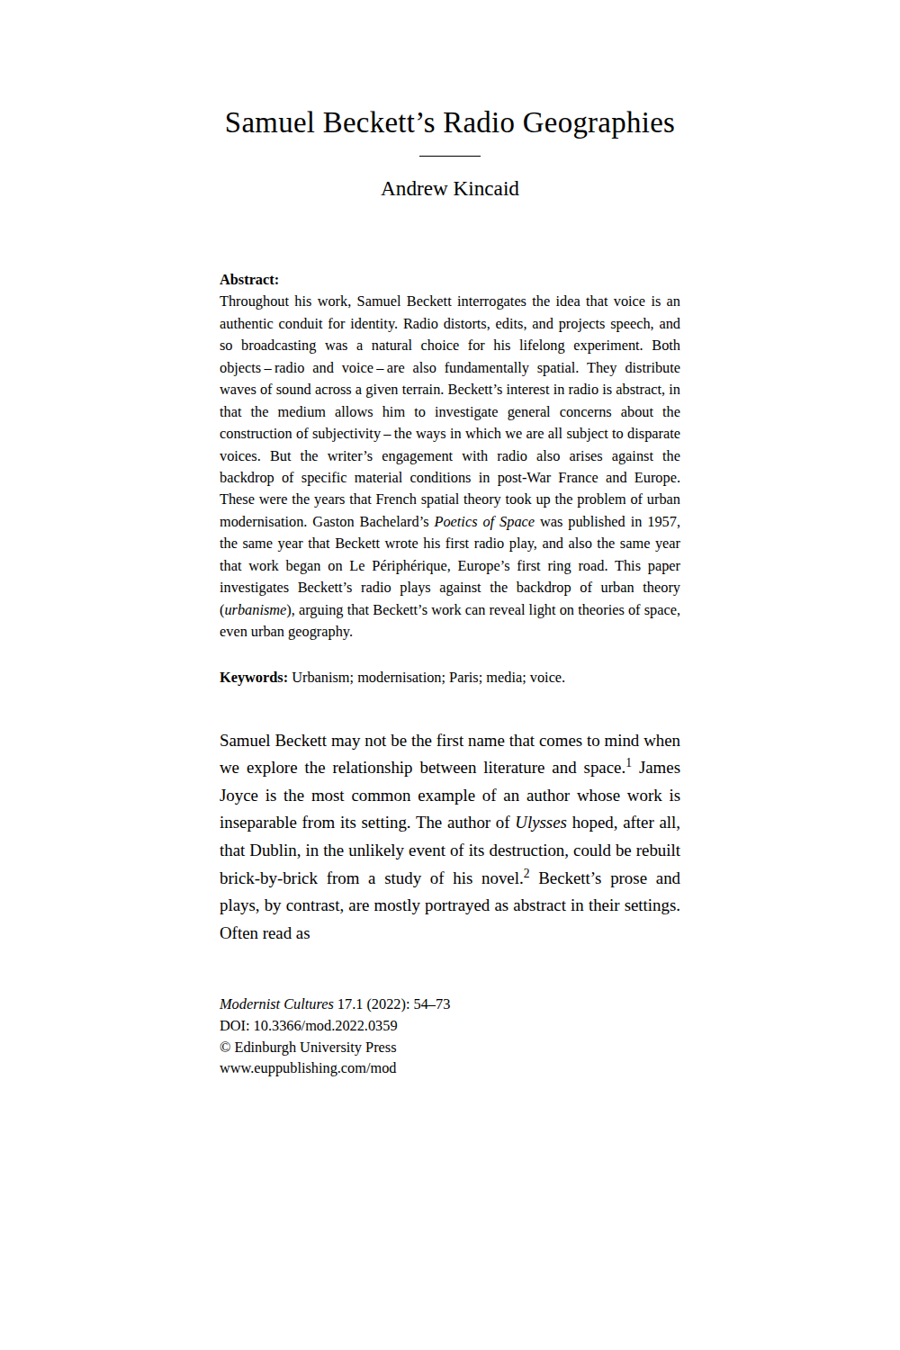Samuel Beckett’s Radio Geographies
Andrew Kincaid
Abstract:
Throughout his work, Samuel Beckett interrogates the idea that voice is an authentic conduit for identity. Radio distorts, edits, and projects speech, and so broadcasting was a natural choice for his lifelong experiment. Both objects – radio and voice – are also fundamentally spatial. They distribute waves of sound across a given terrain. Beckett’s interest in radio is abstract, in that the medium allows him to investigate general concerns about the construction of subjectivity – the ways in which we are all subject to disparate voices. But the writer’s engagement with radio also arises against the backdrop of specific material conditions in post-War France and Europe. These were the years that French spatial theory took up the problem of urban modernisation. Gaston Bachelard’s Poetics of Space was published in 1957, the same year that Beckett wrote his first radio play, and also the same year that work began on Le Périphérique, Europe’s first ring road. This paper investigates Beckett’s radio plays against the backdrop of urban theory (urbanisme), arguing that Beckett’s work can reveal light on theories of space, even urban geography.
Keywords: Urbanism; modernisation; Paris; media; voice.
Samuel Beckett may not be the first name that comes to mind when we explore the relationship between literature and space.1 James Joyce is the most common example of an author whose work is inseparable from its setting. The author of Ulysses hoped, after all, that Dublin, in the unlikely event of its destruction, could be rebuilt brick-by-brick from a study of his novel.2 Beckett’s prose and plays, by contrast, are mostly portrayed as abstract in their settings. Often read as
Modernist Cultures 17.1 (2022): 54–73
DOI: 10.3366/mod.2022.0359
© Edinburgh University Press
www.euppublishing.com/mod